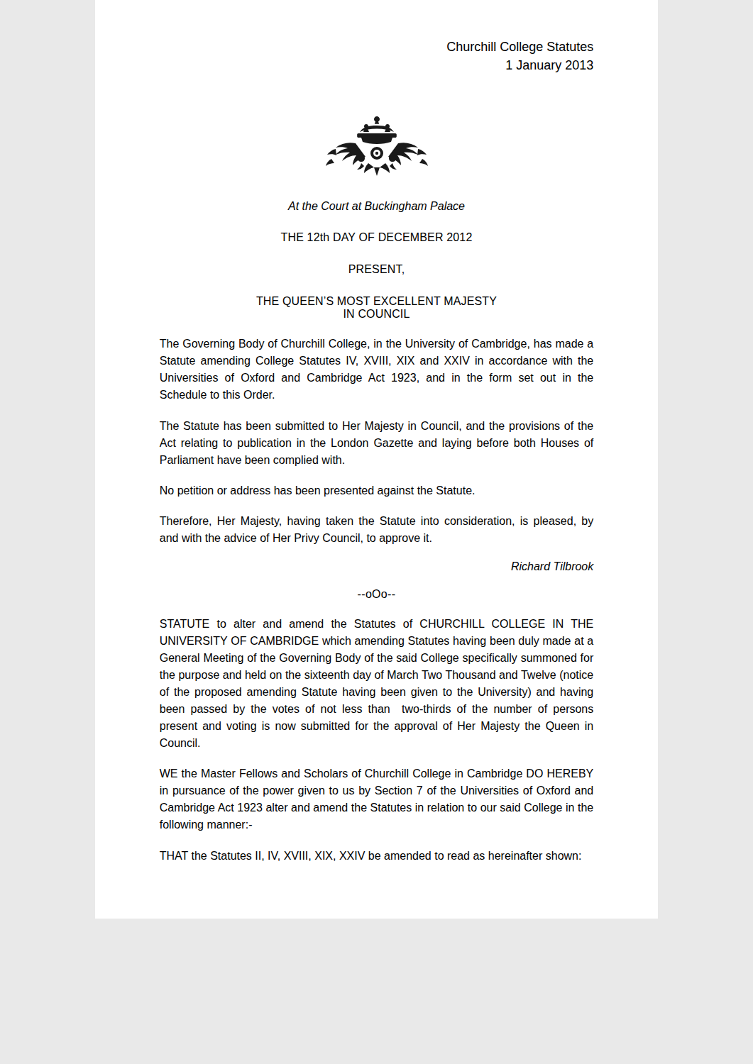Churchill College Statutes
1 January 2013
At the Court at Buckingham Palace
THE 12th DAY OF DECEMBER 2012
PRESENT,
THE QUEEN’S MOST EXCELLENT MAJESTY IN COUNCIL
The Governing Body of Churchill College, in the University of Cambridge, has made a Statute amending College Statutes IV, XVIII, XIX and XXIV in accordance with the Universities of Oxford and Cambridge Act 1923, and in the form set out in the Schedule to this Order.
The Statute has been submitted to Her Majesty in Council, and the provisions of the Act relating to publication in the London Gazette and laying before both Houses of Parliament have been complied with.
No petition or address has been presented against the Statute.
Therefore, Her Majesty, having taken the Statute into consideration, is pleased, by and with the advice of Her Privy Council, to approve it.
Richard Tilbrook
--oOo--
STATUTE to alter and amend the Statutes of CHURCHILL COLLEGE IN THE UNIVERSITY OF CAMBRIDGE which amending Statutes having been duly made at a General Meeting of the Governing Body of the said College specifically summoned for the purpose and held on the sixteenth day of March Two Thousand and Twelve (notice of the proposed amending Statute having been given to the University) and having been passed by the votes of not less than two-thirds of the number of persons present and voting is now submitted for the approval of Her Majesty the Queen in Council.
WE the Master Fellows and Scholars of Churchill College in Cambridge DO HEREBY in pursuance of the power given to us by Section 7 of the Universities of Oxford and Cambridge Act 1923 alter and amend the Statutes in relation to our said College in the following manner:-
THAT the Statutes II, IV, XVIII, XIX, XXIV be amended to read as hereinafter shown: